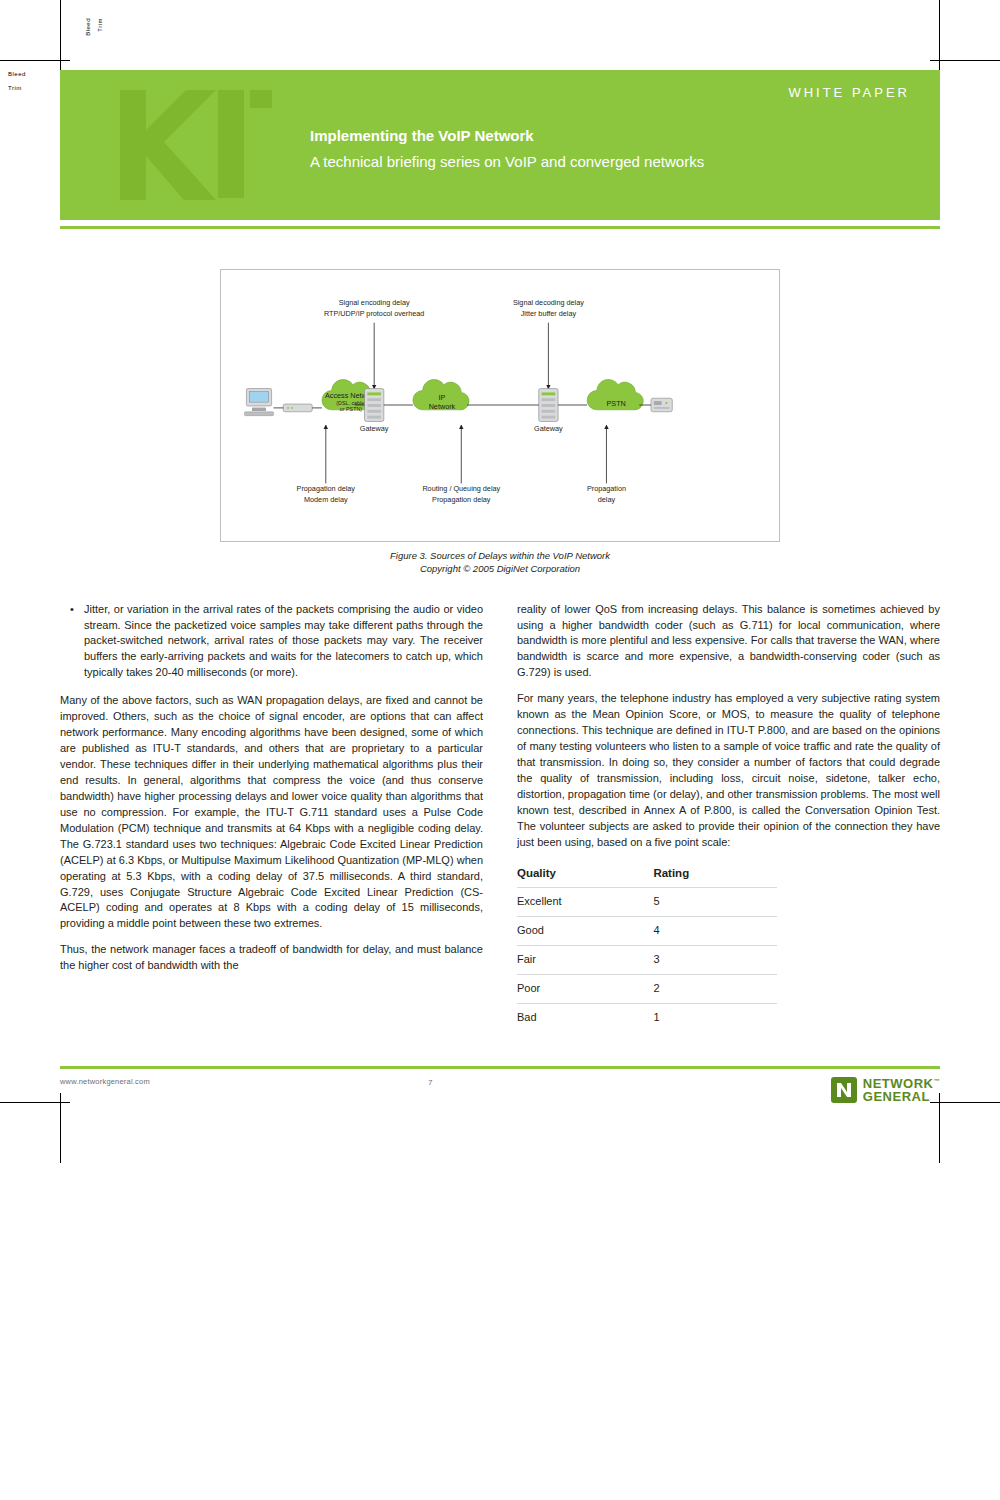Bleed Trim Trim Bleed
WHITE PAPER
Implementing the VoIP Network
A technical briefing series on VoIP and converged networks
Signal encoding delay RTP/UDP/IP protocol overhead Signal decoding delay Jitter buffer delay Access Network (DSL, cable, or PSTN) Gateway IP Network Gateway PSTN Propagation delay Modem delay Routing / Queuing delay Propagation delay Propagation delay
Figure 3. Sources of Delays within the VoIP Network
Copyright © 2005 DigiNet Corporation
Jitter, or variation in the arrival rates of the packets comprising the audio or video stream. Since the packetized voice samples may take different paths through the packet-switched network, arrival rates of those packets may vary. The receiver buffers the early-arriving packets and waits for the latecomers to catch up, which typically takes 20-40 milliseconds (or more).
Many of the above factors, such as WAN propagation delays, are fixed and cannot be improved. Others, such as the choice of signal encoder, are options that can affect network performance. Many encoding algorithms have been designed, some of which are published as ITU-T standards, and others that are proprietary to a particular vendor. These techniques differ in their underlying mathematical algorithms plus their end results. In general, algorithms that compress the voice (and thus conserve bandwidth) have higher processing delays and lower voice quality than algorithms that use no compression. For example, the ITU-T G.711 standard uses a Pulse Code Modulation (PCM) technique and transmits at 64 Kbps with a negligible coding delay. The G.723.1 standard uses two techniques: Algebraic Code Excited Linear Prediction (ACELP) at 6.3 Kbps, or Multipulse Maximum Likelihood Quantization (MP-MLQ) when operating at 5.3 Kbps, with a coding delay of 37.5 milliseconds. A third standard, G.729, uses Conjugate Structure Algebraic Code Excited Linear Prediction (CS-ACELP) coding and operates at 8 Kbps with a coding delay of 15 milliseconds, providing a middle point between these two extremes.
Thus, the network manager faces a tradeoff of bandwidth for delay, and must balance the higher cost of bandwidth with the
reality of lower QoS from increasing delays. This balance is sometimes achieved by using a higher bandwidth coder (such as G.711) for local communication, where bandwidth is more plentiful and less expensive. For calls that traverse the WAN, where bandwidth is scarce and more expensive, a bandwidth-conserving coder (such as G.729) is used.
For many years, the telephone industry has employed a very subjective rating system known as the Mean Opinion Score, or MOS, to measure the quality of telephone connections. This technique are defined in ITU-T P.800, and are based on the opinions of many testing volunteers who listen to a sample of voice traffic and rate the quality of that transmission. In doing so, they consider a number of factors that could degrade the quality of transmission, including loss, circuit noise, sidetone, talker echo, distortion, propagation time (or delay), and other transmission problems. The most well known test, described in Annex A of P.800, is called the Conversation Opinion Test. The volunteer subjects are asked to provide their opinion of the connection they have just been using, based on a five point scale:
| Quality | Rating |
| --- | --- |
| Excellent | 5 |
| Good | 4 |
| Fair | 3 |
| Poor | 2 |
| Bad | 1 |
www.networkgeneral.com
7
NETWORK™ GENERAL